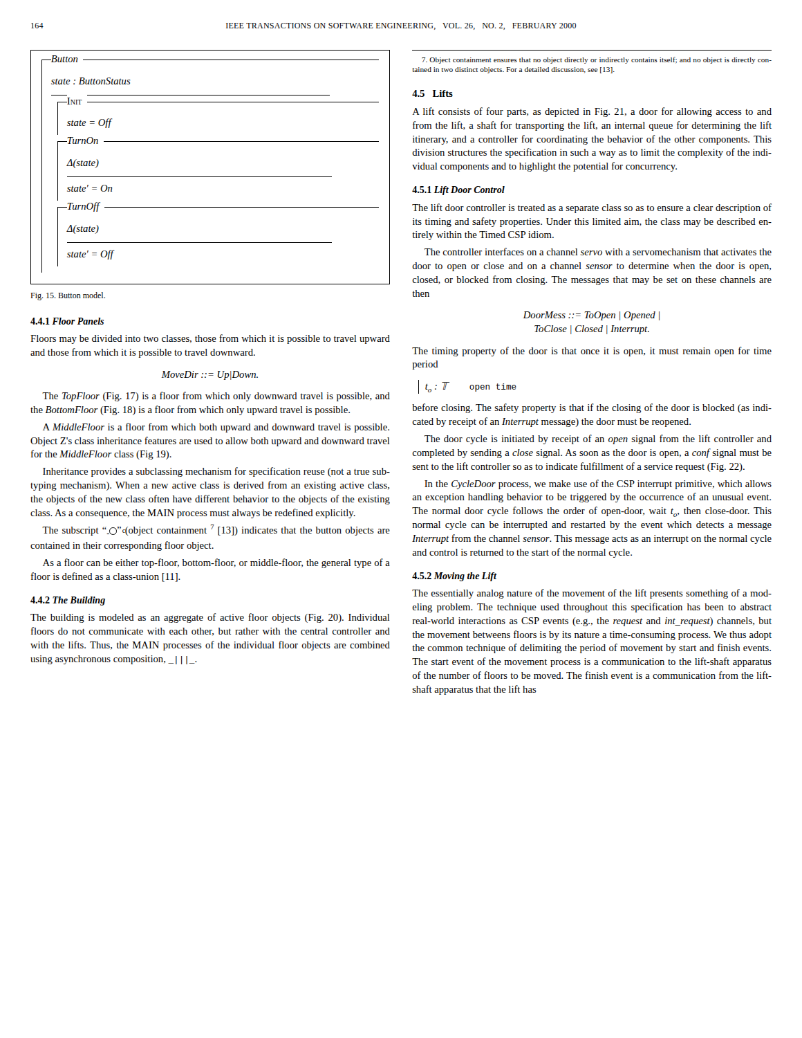164
IEEE TRANSACTIONS ON SOFTWARE ENGINEERING, VOL. 26, NO. 2, FEBRUARY 2000
Button
state : ButtonStatus
Init
state = Off
TurnOn
Δ(state)
state′ = On
TurnOff
Δ(state)
state′ = Off
Fig. 15. Button model.
4.4.1 Floor Panels
Floors may be divided into two classes, those from which it is possible to travel upward and those from which it is possible to travel downward.
MoveDir ::= Up|Down.
The TopFloor (Fig. 17) is a floor from which only downward travel is possible, and the BottomFloor (Fig. 18) is a floor from which only upward travel is possible.
A MiddleFloor is a floor from which both upward and downward travel is possible. Object Z's class inheritance features are used to allow both upward and downward travel for the MiddleFloor class (Fig 19).
Inheritance provides a subclassing mechanism for specification reuse (not a true subtyping mechanism). When a new active class is derived from an existing active class, the objects of the new class often have different behavior to the objects of the existing class. As a consequence, the MAIN process must always be redefined explicitly.
The subscript “-c” (object containment 7 [13]) indicates that the button objects are contained in their corresponding floor object.
As a floor can be either top-floor, bottom-floor, or middle-floor, the general type of a floor is defined as a class-union [11].
4.4.2 The Building
The building is modeled as an aggregate of active floor objects (Fig. 20). Individual floors do not communicate with each other, but rather with the central controller and with the lifts. Thus, the MAIN processes of the individual floor objects are combined using asynchronous composition, _|||_.
7. Object containment ensures that no object directly or indirectly contains itself; and no object is directly contained in two distinct objects. For a detailed discussion, see [13].
4.5 Lifts
A lift consists of four parts, as depicted in Fig. 21, a door for allowing access to and from the lift, a shaft for transporting the lift, an internal queue for determining the lift itinerary, and a controller for coordinating the behavior of the other components. This division structures the specification in such a way as to limit the complexity of the individual components and to highlight the potential for concurrency.
4.5.1 Lift Door Control
The lift door controller is treated as a separate class so as to ensure a clear description of its timing and safety properties. Under this limited aim, the class may be described entirely within the Timed CSP idiom.
The controller interfaces on a channel servo with a servomechanism that activates the door to open or close and on a channel sensor to determine when the door is open, closed, or blocked from closing. The messages that may be set on these channels are then
DoorMess ::= ToOpen | Opened |
ToClose | Closed | Interrupt.
The timing property of the door is that once it is open, it must remain open for time period
to : 𝕋 open time
before closing. The safety property is that if the closing of the door is blocked (as indicated by receipt of an Interrupt message) the door must be reopened.
The door cycle is initiated by receipt of an open signal from the lift controller and completed by sending a close signal. As soon as the door is open, a conf signal must be sent to the lift controller so as to indicate fulfillment of a service request (Fig. 22).
In the CycleDoor process, we make use of the CSP interrupt primitive, which allows an exception handling behavior to be triggered by the occurrence of an unusual event. The normal door cycle follows the order of open-door, wait to, then close-door. This normal cycle can be interrupted and restarted by the event which detects a message Interrupt from the channel sensor. This message acts as an interrupt on the normal cycle and control is returned to the start of the normal cycle.
4.5.2 Moving the Lift
The essentially analog nature of the movement of the lift presents something of a modeling problem. The technique used throughout this specification has been to abstract real-world interactions as CSP events (e.g., the request and int_request) channels, but the movement betweens floors is by its nature a time-consuming process. We thus adopt the common technique of delimiting the period of movement by start and finish events. The start event of the movement process is a communication to the lift-shaft apparatus of the number of floors to be moved. The finish event is a communication from the lift-shaft apparatus that the lift has